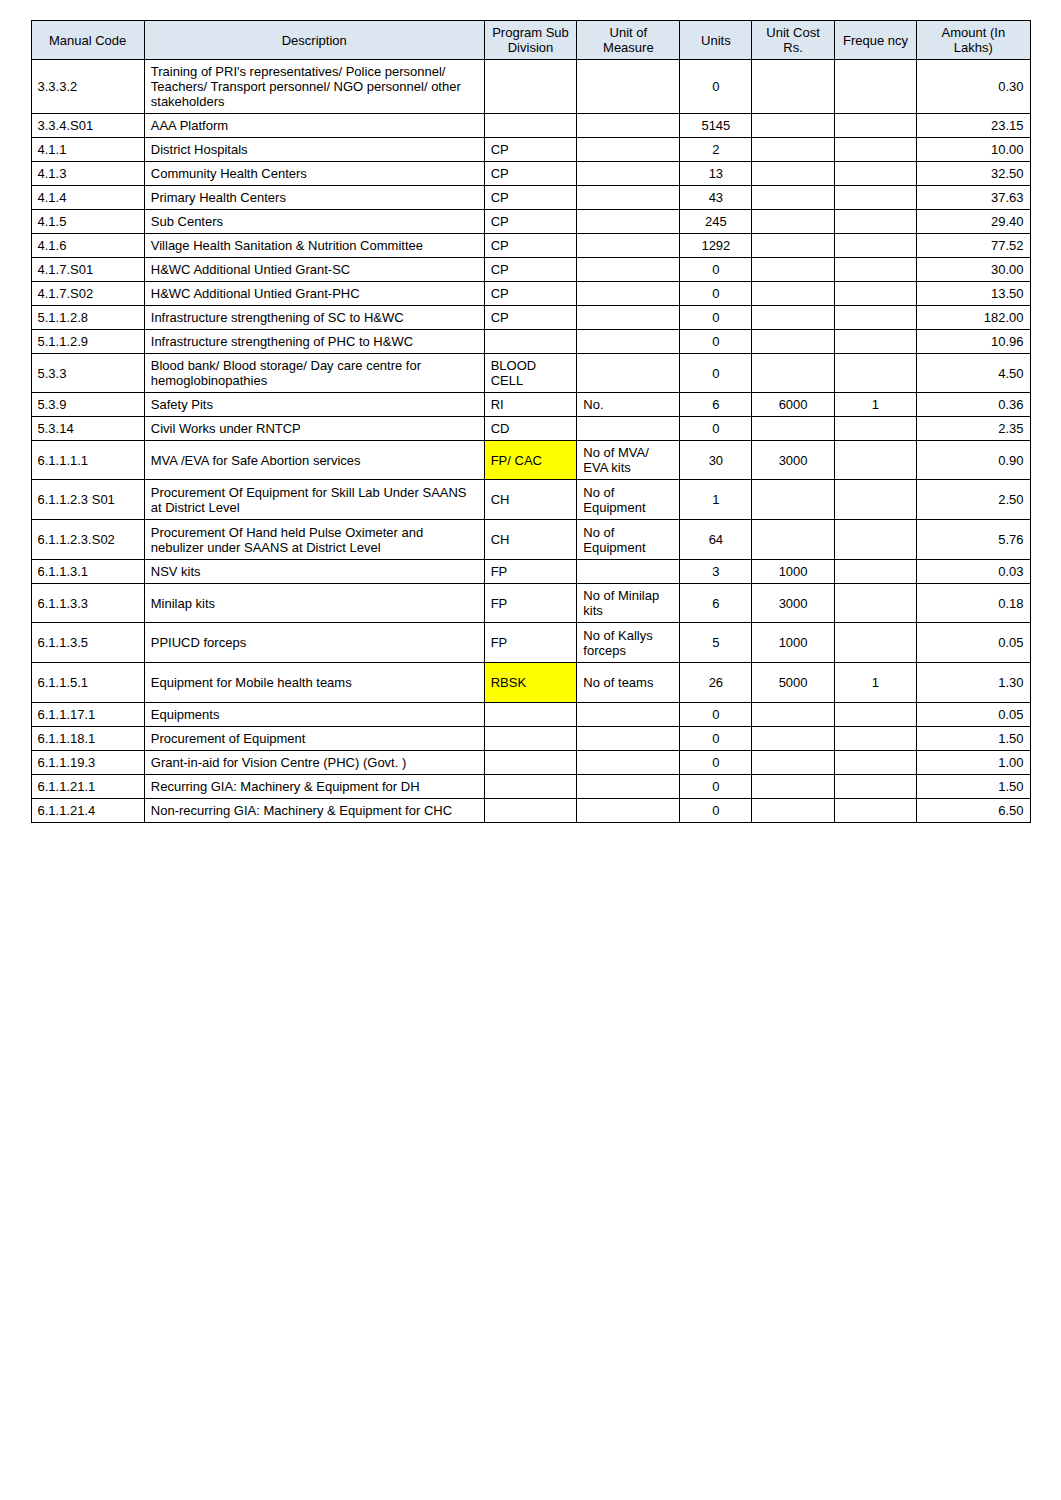| Manual Code | Description | Program Sub Division | Unit of Measure | Units | Unit Cost Rs. | Freque ncy | Amount (In Lakhs) |
| --- | --- | --- | --- | --- | --- | --- | --- |
| 3.3.3.2 | Training of PRI's representatives/ Police personnel/ Teachers/ Transport personnel/ NGO personnel/ other stakeholders | | | 0 | | | 0.30 |
| 3.3.4.S01 | AAA Platform | | | 5145 | | | 23.15 |
| 4.1.1 | District Hospitals | CP | | 2 | | | 10.00 |
| 4.1.3 | Community Health Centers | CP | | 13 | | | 32.50 |
| 4.1.4 | Primary Health Centers | CP | | 43 | | | 37.63 |
| 4.1.5 | Sub Centers | CP | | 245 | | | 29.40 |
| 4.1.6 | Village Health Sanitation & Nutrition Committee | CP | | 1292 | | | 77.52 |
| 4.1.7.S01 | H&WC Additional Untied Grant-SC | CP | | 0 | | | 30.00 |
| 4.1.7.S02 | H&WC Additional Untied Grant-PHC | CP | | 0 | | | 13.50 |
| 5.1.1.2.8 | Infrastructure strengthening of SC to H&WC | CP | | 0 | | | 182.00 |
| 5.1.1.2.9 | Infrastructure strengthening of PHC to H&WC | | | 0 | | | 10.96 |
| 5.3.3 | Blood bank/ Blood storage/ Day care centre for hemoglobinopathies | BLOOD CELL | | 0 | | | 4.50 |
| 5.3.9 | Safety Pits | RI | No. | 6 | 6000 | 1 | 0.36 |
| 5.3.14 | Civil Works under RNTCP | CD | | 0 | | | 2.35 |
| 6.1.1.1.1 | MVA /EVA for Safe Abortion services | FP/ CAC | No of MVA/ EVA kits | 30 | 3000 | | 0.90 |
| 6.1.1.2.3 S01 | Procurement Of Equipment for Skill Lab Under SAANS at District Level | CH | No of Equipment | 1 | | | 2.50 |
| 6.1.1.2.3.S02 | Procurement Of Hand held Pulse Oximeter and nebulizer under SAANS at District Level | CH | No of Equipment | 64 | | | 5.76 |
| 6.1.1.3.1 | NSV kits | FP | | 3 | 1000 | | 0.03 |
| 6.1.1.3.3 | Minilap kits | FP | No of Minilap kits | 6 | 3000 | | 0.18 |
| 6.1.1.3.5 | PPIUCD forceps | FP | No of Kallys forceps | 5 | 1000 | | 0.05 |
| 6.1.1.5.1 | Equipment for Mobile health teams | RBSK | No of teams | 26 | 5000 | 1 | 1.30 |
| 6.1.1.17.1 | Equipments | | | 0 | | | 0.05 |
| 6.1.1.18.1 | Procurement of Equipment | | | 0 | | | 1.50 |
| 6.1.1.19.3 | Grant-in-aid for Vision Centre (PHC) (Govt. ) | | | 0 | | | 1.00 |
| 6.1.1.21.1 | Recurring GIA: Machinery & Equipment for DH | | | 0 | | | 1.50 |
| 6.1.1.21.4 | Non-recurring GIA: Machinery & Equipment for CHC | | | 0 | | | 6.50 |